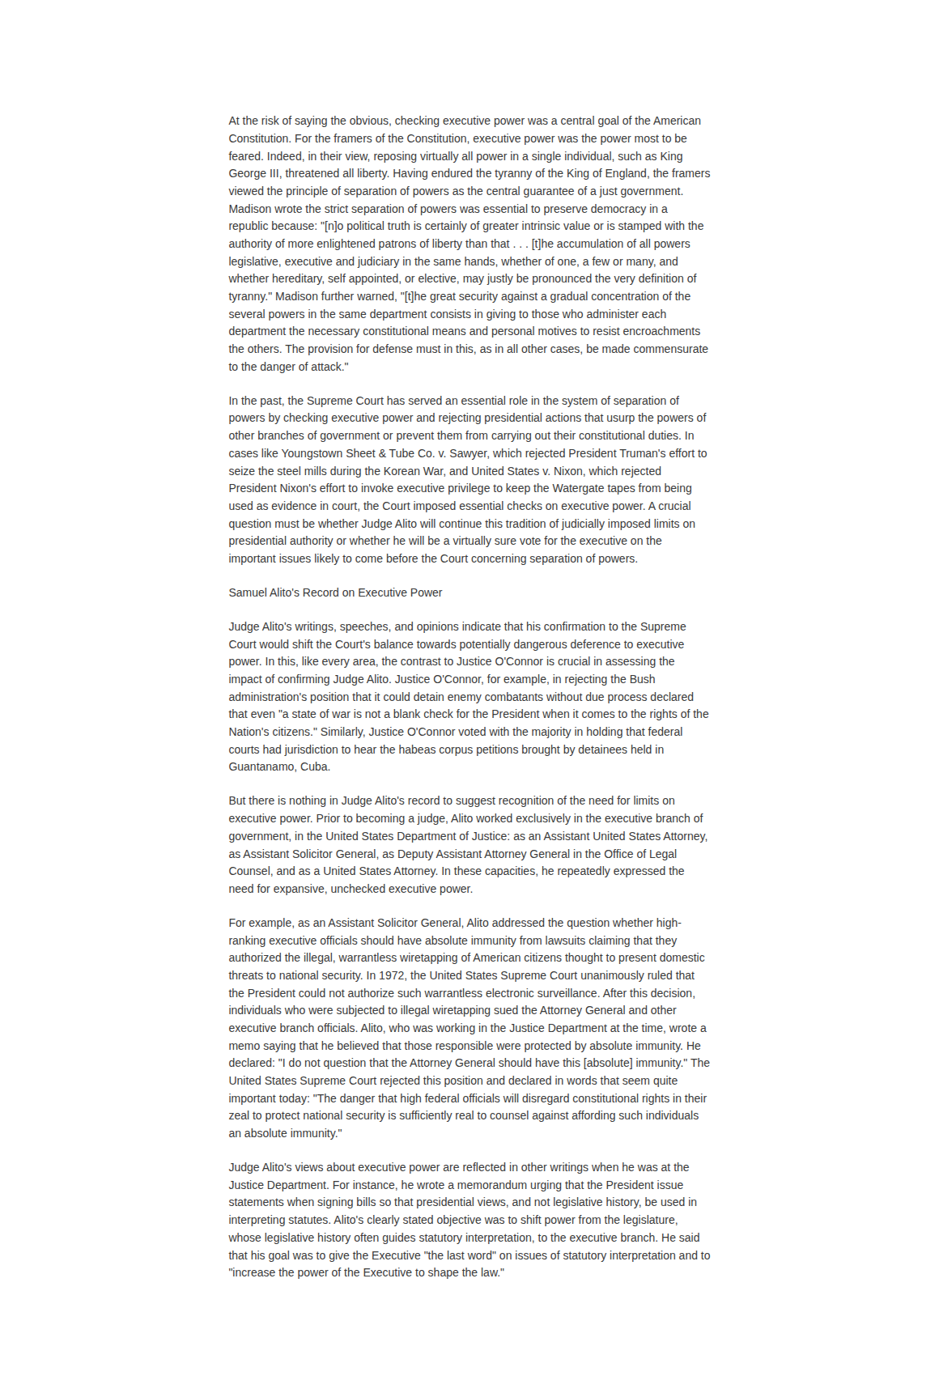At the risk of saying the obvious, checking executive power was a central goal of the American Constitution. For the framers of the Constitution, executive power was the power most to be feared. Indeed, in their view, reposing virtually all power in a single individual, such as King George III, threatened all liberty. Having endured the tyranny of the King of England, the framers viewed the principle of separation of powers as the central guarantee of a just government. Madison wrote the strict separation of powers was essential to preserve democracy in a republic because: "[n]o political truth is certainly of greater intrinsic value or is stamped with the authority of more enlightened patrons of liberty than that . . . [t]he accumulation of all powers legislative, executive and judiciary in the same hands, whether of one, a few or many, and whether hereditary, self appointed, or elective, may justly be pronounced the very definition of tyranny." Madison further warned, "[t]he great security against a gradual concentration of the several powers in the same department consists in giving to those who administer each department the necessary constitutional means and personal motives to resist encroachments the others. The provision for defense must in this, as in all other cases, be made commensurate to the danger of attack."
In the past, the Supreme Court has served an essential role in the system of separation of powers by checking executive power and rejecting presidential actions that usurp the powers of other branches of government or prevent them from carrying out their constitutional duties. In cases like Youngstown Sheet & Tube Co. v. Sawyer, which rejected President Truman's effort to seize the steel mills during the Korean War, and United States v. Nixon, which rejected President Nixon's effort to invoke executive privilege to keep the Watergate tapes from being used as evidence in court, the Court imposed essential checks on executive power. A crucial question must be whether Judge Alito will continue this tradition of judicially imposed limits on presidential authority or whether he will be a virtually sure vote for the executive on the important issues likely to come before the Court concerning separation of powers.
Samuel Alito's Record on Executive Power
Judge Alito's writings, speeches, and opinions indicate that his confirmation to the Supreme Court would shift the Court's balance towards potentially dangerous deference to executive power. In this, like every area, the contrast to Justice O'Connor is crucial in assessing the impact of confirming Judge Alito. Justice O'Connor, for example, in rejecting the Bush administration's position that it could detain enemy combatants without due process declared that even "a state of war is not a blank check for the President when it comes to the rights of the Nation's citizens." Similarly, Justice O'Connor voted with the majority in holding that federal courts had jurisdiction to hear the habeas corpus petitions brought by detainees held in Guantanamo, Cuba.
But there is nothing in Judge Alito's record to suggest recognition of the need for limits on executive power. Prior to becoming a judge, Alito worked exclusively in the executive branch of government, in the United States Department of Justice: as an Assistant United States Attorney, as Assistant Solicitor General, as Deputy Assistant Attorney General in the Office of Legal Counsel, and as a United States Attorney. In these capacities, he repeatedly expressed the need for expansive, unchecked executive power.
For example, as an Assistant Solicitor General, Alito addressed the question whether high-ranking executive officials should have absolute immunity from lawsuits claiming that they authorized the illegal, warrantless wiretapping of American citizens thought to present domestic threats to national security. In 1972, the United States Supreme Court unanimously ruled that the President could not authorize such warrantless electronic surveillance. After this decision, individuals who were subjected to illegal wiretapping sued the Attorney General and other executive branch officials. Alito, who was working in the Justice Department at the time, wrote a memo saying that he believed that those responsible were protected by absolute immunity. He declared: "I do not question that the Attorney General should have this [absolute] immunity." The United States Supreme Court rejected this position and declared in words that seem quite important today: "The danger that high federal officials will disregard constitutional rights in their zeal to protect national security is sufficiently real to counsel against affording such individuals an absolute immunity."
Judge Alito's views about executive power are reflected in other writings when he was at the Justice Department. For instance, he wrote a memorandum urging that the President issue statements when signing bills so that presidential views, and not legislative history, be used in interpreting statutes. Alito's clearly stated objective was to shift power from the legislature, whose legislative history often guides statutory interpretation, to the executive branch. He said that his goal was to give the Executive "the last word" on issues of statutory interpretation and to "increase the power of the Executive to shape the law."